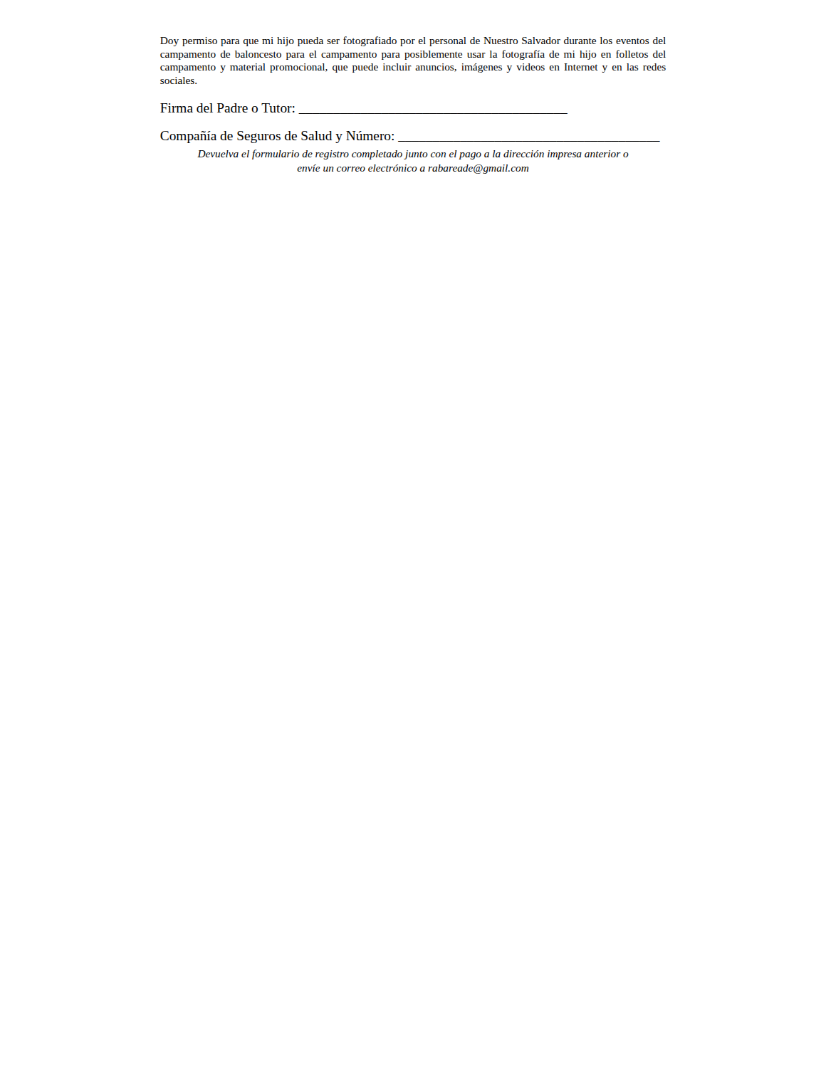Doy permiso para que mi hijo pueda ser fotografiado por el personal de Nuestro Salvador durante los eventos del campamento de baloncesto para el campamento para posiblemente usar la fotografía de mi hijo en folletos del campamento y material promocional, que puede incluir anuncios, imágenes y videos en Internet y en las redes sociales.
Firma del Padre o Tutor: _______________________________________
Compañía de Seguros de Salud y Número: ______________________________________
Devuelva el formulario de registro completado junto con el pago a la dirección impresa anterior o envíe un correo electrónico a rabareade@gmail.com